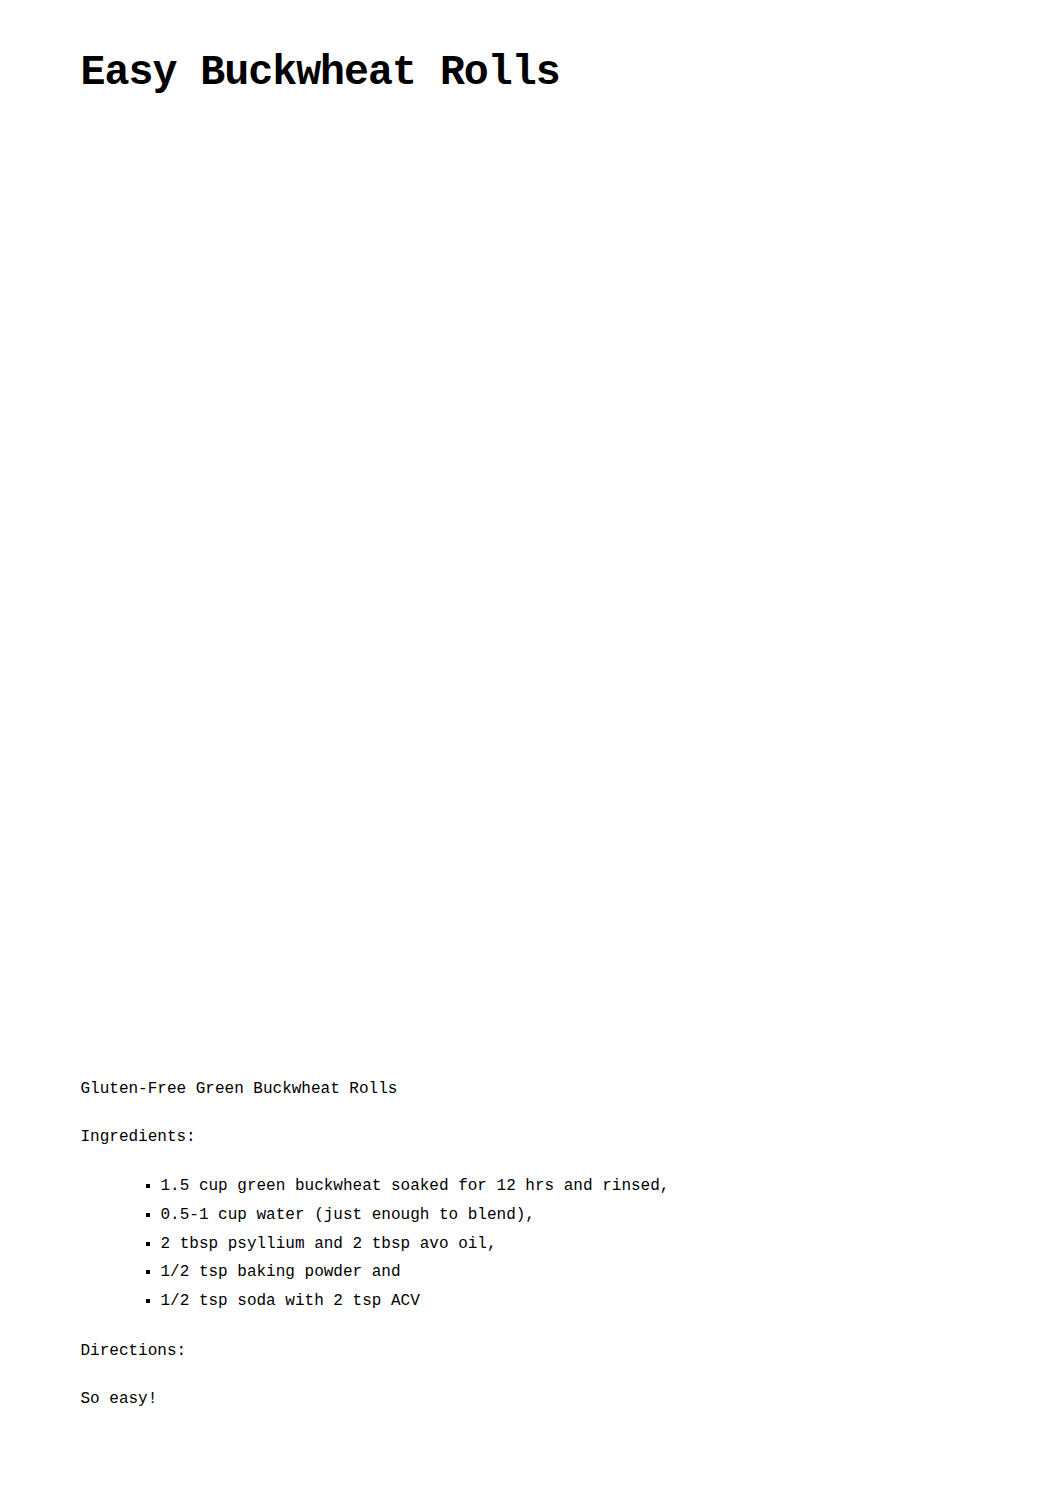Easy Buckwheat Rolls
Gluten-Free Green Buckwheat Rolls
Ingredients:
1.5 cup green buckwheat soaked for 12 hrs and rinsed,
0.5-1 cup water (just enough to blend),
2 tbsp psyllium and 2 tbsp avo oil,
1/2 tsp baking powder and
1/2 tsp soda with 2 tsp ACV
Directions:
So easy!